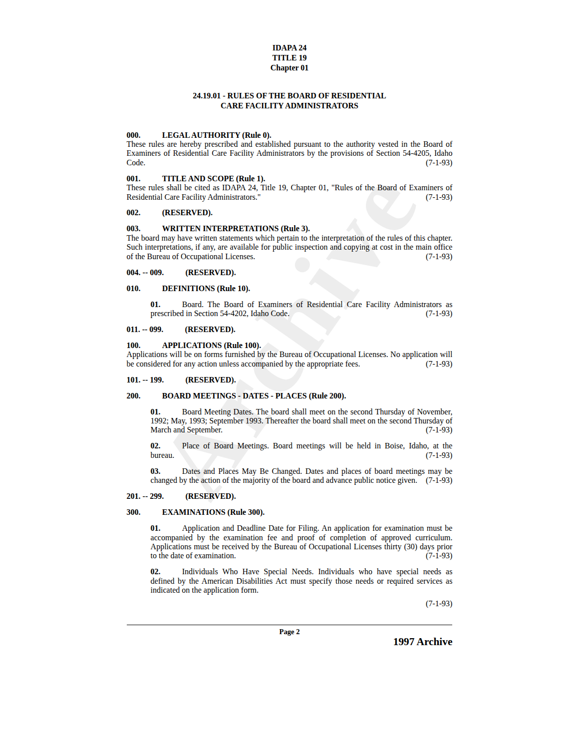Archive
IDAPA 24
TITLE 19
Chapter 01
24.19.01 - RULES OF THE BOARD OF RESIDENTIAL
CARE FACILITY ADMINISTRATORS
000. LEGAL AUTHORITY (Rule 0).
These rules are hereby prescribed and established pursuant to the authority vested in the Board of Examiners of Residential Care Facility Administrators by the provisions of Section 54-4205, Idaho Code.(7-1-93)
001. TITLE AND SCOPE (Rule 1).
These rules shall be cited as IDAPA 24, Title 19, Chapter 01, "Rules of the Board of Examiners of Residential Care Facility Administrators."(7-1-93)
002. (RESERVED).
003. WRITTEN INTERPRETATIONS (Rule 3).
The board may have written statements which pertain to the interpretation of the rules of this chapter. Such interpretations, if any, are available for public inspection and copying at cost in the main office of the Bureau of Occupational Licenses.(7-1-93)
004. -- 009. (RESERVED).
010. DEFINITIONS (Rule 10).
01. Board. The Board of Examiners of Residential Care Facility Administrators as prescribed in Section 54-4202, Idaho Code.(7-1-93)
011. -- 099. (RESERVED).
100. APPLICATIONS (Rule 100).
Applications will be on forms furnished by the Bureau of Occupational Licenses. No application will be considered for any action unless accompanied by the appropriate fees.(7-1-93)
101. -- 199. (RESERVED).
200. BOARD MEETINGS - DATES - PLACES (Rule 200).
01. Board Meeting Dates. The board shall meet on the second Thursday of November, 1992; May, 1993; September 1993. Thereafter the board shall meet on the second Thursday of March and September.(7-1-93)
02. Place of Board Meetings. Board meetings will be held in Boise, Idaho, at the bureau.(7-1-93)
03. Dates and Places May Be Changed. Dates and places of board meetings may be changed by the action of the majority of the board and advance public notice given.(7-1-93)
201. -- 299. (RESERVED).
300. EXAMINATIONS (Rule 300).
01. Application and Deadline Date for Filing. An application for examination must be accompanied by the examination fee and proof of completion of approved curriculum. Applications must be received by the Bureau of Occupational Licenses thirty (30) days prior to the date of examination.(7-1-93)
02. Individuals Who Have Special Needs. Individuals who have special needs as defined by the American Disabilities Act must specify those needs or required services as indicated on the application form.
(7-1-93)
Page 2
1997 Archive